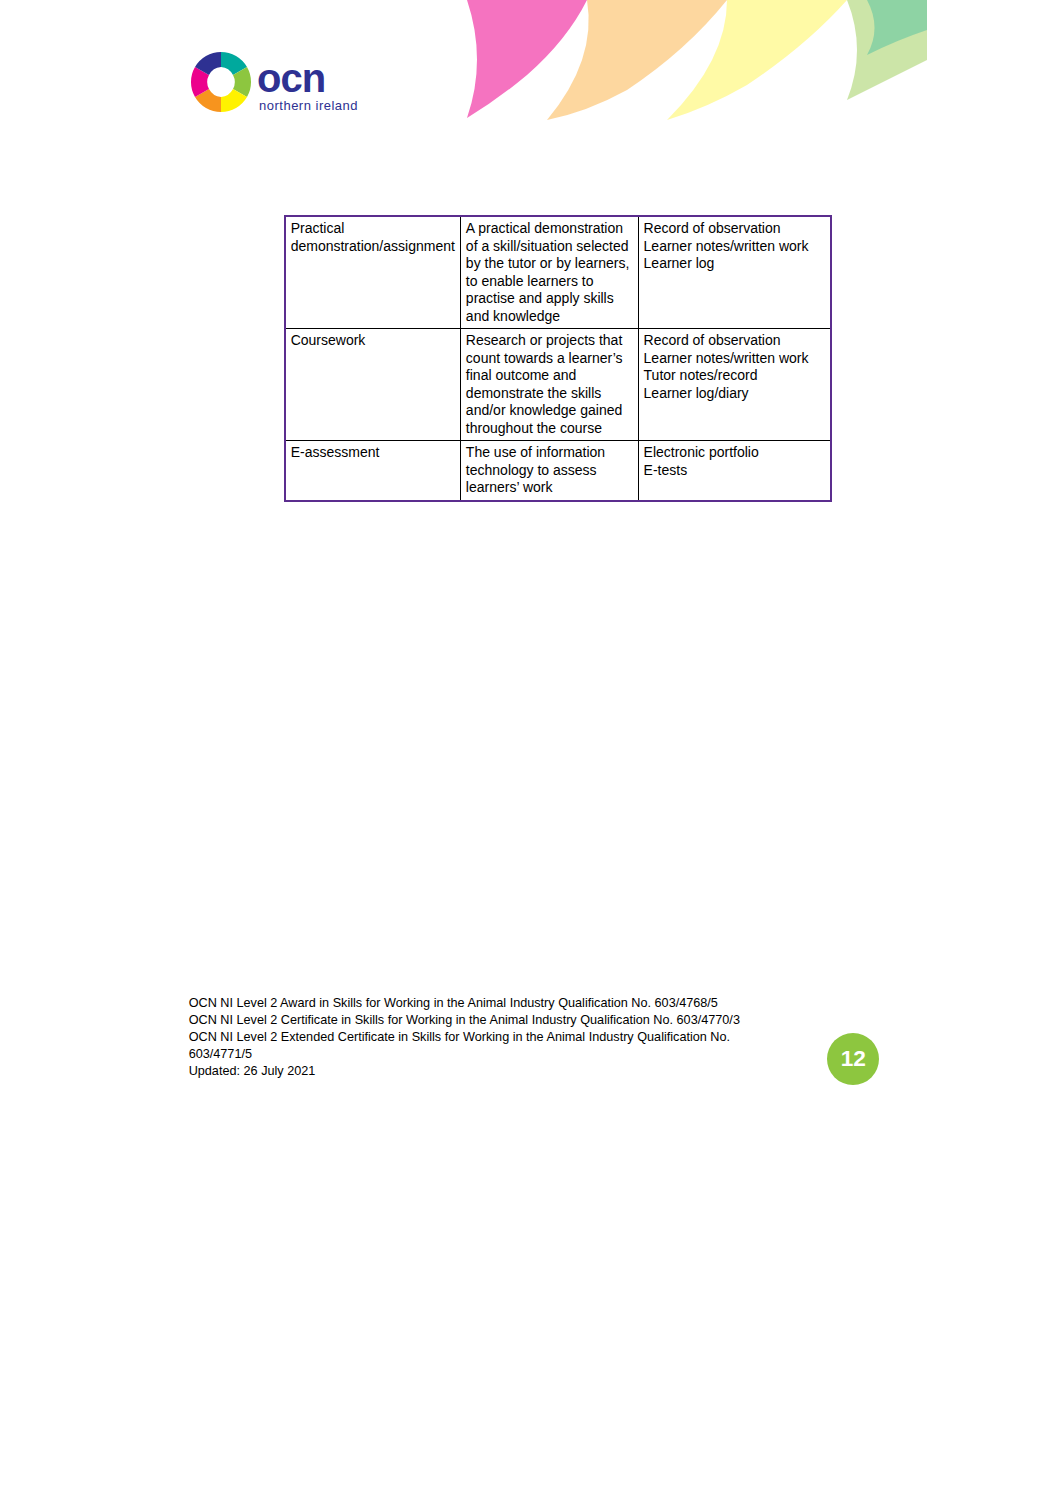ocn northern ireland
| Practical demonstration/assignment | A practical demonstration of a skill/situation selected by the tutor or by learners, to enable learners to practise and apply skills and knowledge | Record of observation Learner notes/written work Learner log |
| Coursework | Research or projects that count towards a learner’s final outcome and demonstrate the skills and/or knowledge gained throughout the course | Record of observation Learner notes/written work Tutor notes/record Learner log/diary |
| E-assessment | The use of information technology to assess learners’ work | Electronic portfolio E-tests |
OCN NI Level 2 Award in Skills for Working in the Animal Industry Qualification No. 603/4768/5
OCN NI Level 2 Certificate in Skills for Working in the Animal Industry Qualification No. 603/4770/3
OCN NI Level 2 Extended Certificate in Skills for Working in the Animal Industry Qualification No. 603/4771/5
Updated: 26 July 2021
12